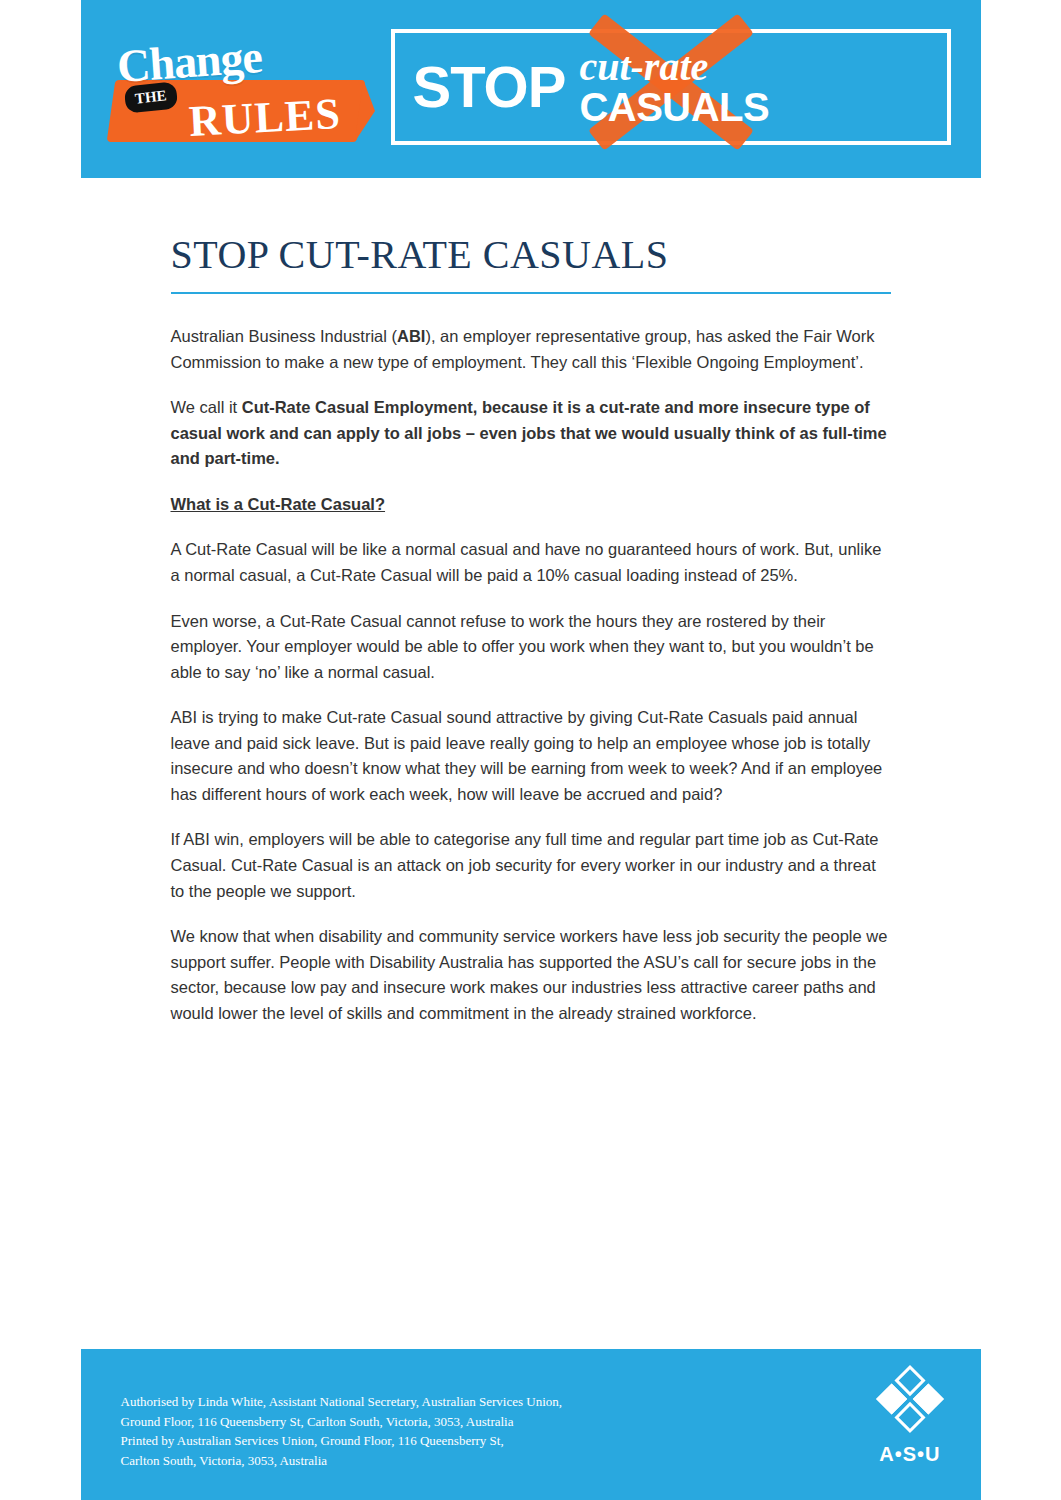Change THE RULES
STOP
cut-rate CASUALS
STOP CUT-RATE CASUALS
Australian Business Industrial (ABI), an employer representative group, has asked the Fair Work Commission to make a new type of employment. They call this ‘Flexible Ongoing Employment’.
We call it Cut-Rate Casual Employment, because it is a cut-rate and more insecure type of casual work and can apply to all jobs – even jobs that we would usually think of as full-time and part-time.
What is a Cut-Rate Casual?
A Cut-Rate Casual will be like a normal casual and have no guaranteed hours of work. But, unlike a normal casual, a Cut-Rate Casual will be paid a 10% casual loading instead of 25%.
Even worse, a Cut-Rate Casual cannot refuse to work the hours they are rostered by their employer. Your employer would be able to offer you work when they want to, but you wouldn’t be able to say ‘no’ like a normal casual.
ABI is trying to make Cut-rate Casual sound attractive by giving Cut-Rate Casuals paid annual leave and paid sick leave. But is paid leave really going to help an employee whose job is totally insecure and who doesn’t know what they will be earning from week to week? And if an employee has different hours of work each week, how will leave be accrued and paid?
If ABI win, employers will be able to categorise any full time and regular part time job as Cut-Rate Casual. Cut-Rate Casual is an attack on job security for every worker in our industry and a threat to the people we support.
We know that when disability and community service workers have less job security the people we support suffer. People with Disability Australia has supported the ASU’s call for secure jobs in the sector, because low pay and insecure work makes our industries less attractive career paths and would lower the level of skills and commitment in the already strained workforce.
Authorised by Linda White, Assistant National Secretary, Australian Services Union,
Ground Floor, 116 Queensberry St, Carlton South, Victoria, 3053, Australia
Printed by Australian Services Union, Ground Floor, 116 Queensberry St,
Carlton South, Victoria, 3053, Australia
A•S•U